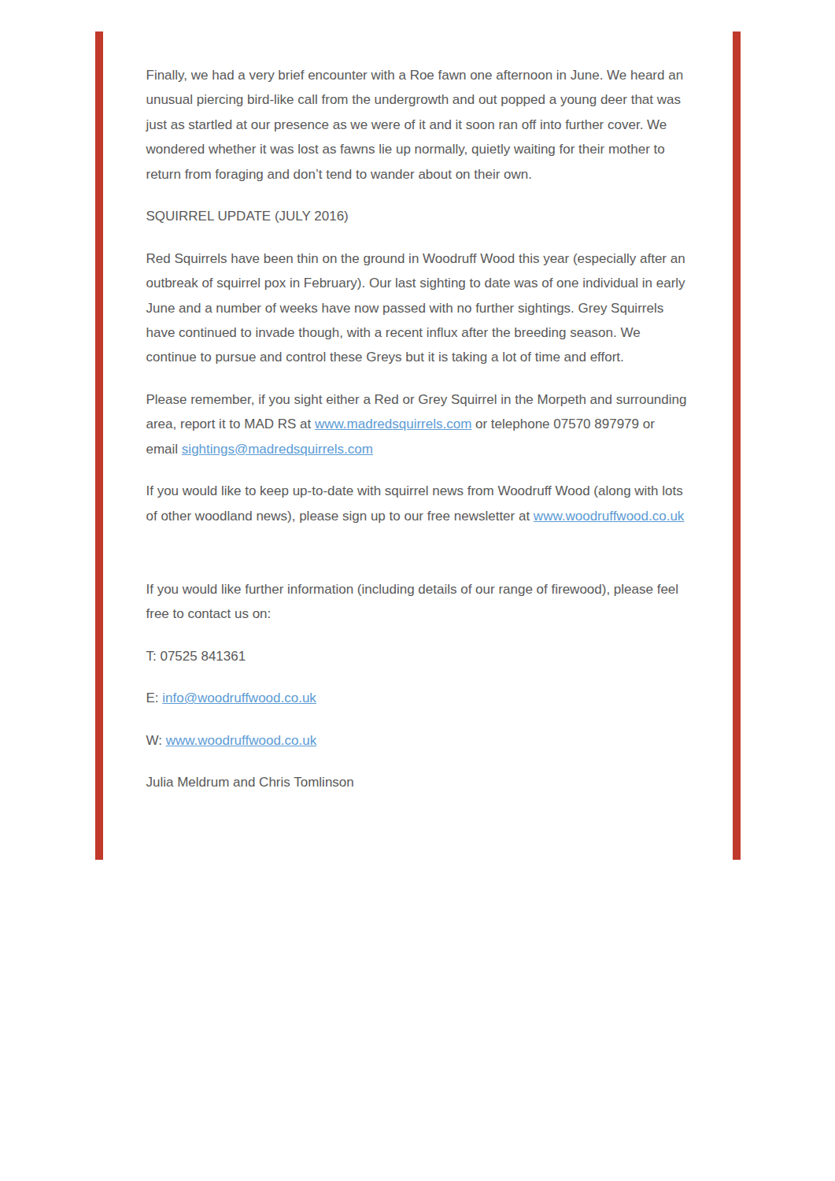Finally, we had a very brief encounter with a Roe fawn one afternoon in June. We heard an unusual piercing bird-like call from the undergrowth and out popped a young deer that was just as startled at our presence as we were of it and it soon ran off into further cover. We wondered whether it was lost as fawns lie up normally, quietly waiting for their mother to return from foraging and don’t tend to wander about on their own.
SQUIRREL UPDATE (JULY 2016)
Red Squirrels have been thin on the ground in Woodruff Wood this year (especially after an outbreak of squirrel pox in February). Our last sighting to date was of one individual in early June and a number of weeks have now passed with no further sightings. Grey Squirrels have continued to invade though, with a recent influx after the breeding season. We continue to pursue and control these Greys but it is taking a lot of time and effort.
Please remember, if you sight either a Red or Grey Squirrel in the Morpeth and surrounding area, report it to MAD RS at www.madredsquirrels.com or telephone 07570 897979 or email sightings@madredsquirrels.com
If you would like to keep up-to-date with squirrel news from Woodruff Wood (along with lots of other woodland news), please sign up to our free newsletter at www.woodruffwood.co.uk
If you would like further information (including details of our range of firewood), please feel free to contact us on:
T: 07525 841361
E: info@woodruffwood.co.uk
W: www.woodruffwood.co.uk
Julia Meldrum and Chris Tomlinson